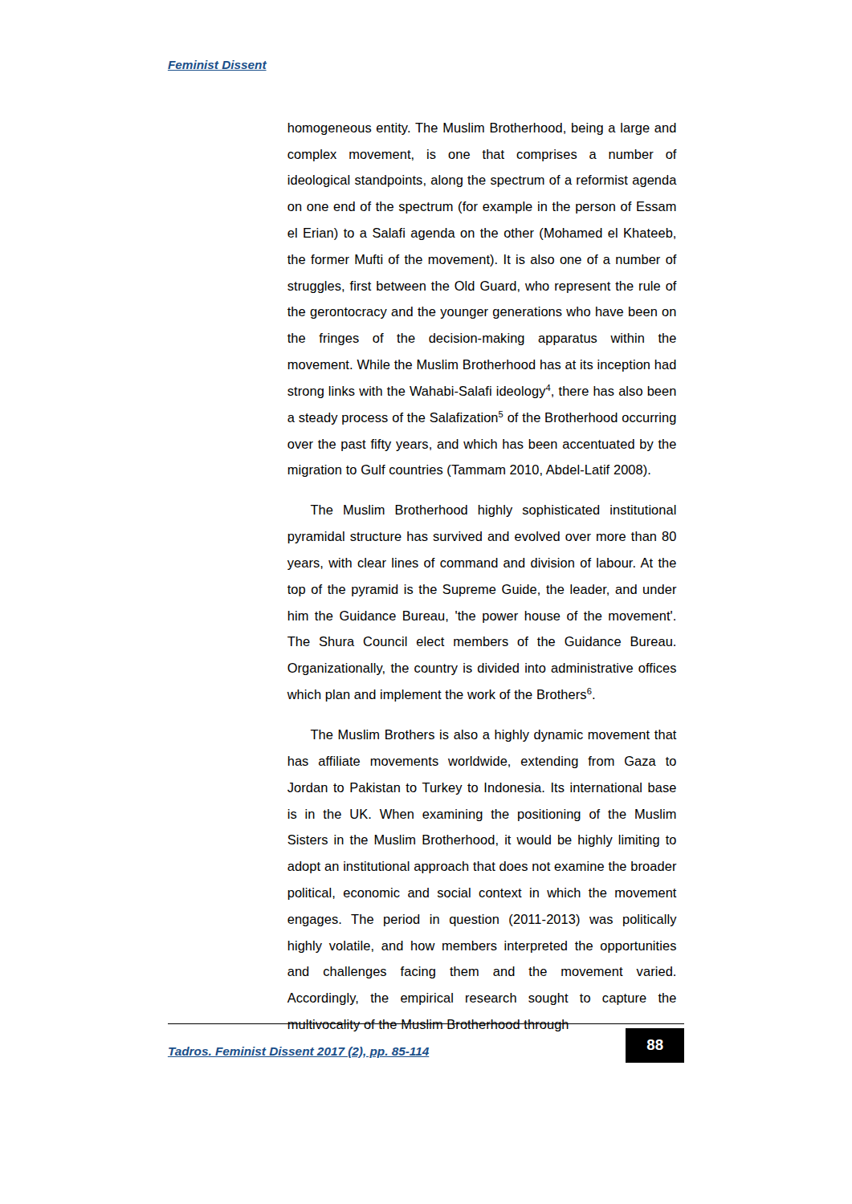Feminist Dissent
homogeneous entity. The Muslim Brotherhood, being a large and complex movement, is one that comprises a number of ideological standpoints, along the spectrum of a reformist agenda on one end of the spectrum (for example in the person of Essam el Erian) to a Salafi agenda on the other (Mohamed el Khateeb, the former Mufti of the movement). It is also one of a number of struggles, first between the Old Guard, who represent the rule of the gerontocracy and the younger generations who have been on the fringes of the decision-making apparatus within the movement. While the Muslim Brotherhood has at its inception had strong links with the Wahabi-Salafi ideology4, there has also been a steady process of the Salafization5 of the Brotherhood occurring over the past fifty years, and which has been accentuated by the migration to Gulf countries (Tammam 2010, Abdel-Latif 2008).
The Muslim Brotherhood highly sophisticated institutional pyramidal structure has survived and evolved over more than 80 years, with clear lines of command and division of labour. At the top of the pyramid is the Supreme Guide, the leader, and under him the Guidance Bureau, 'the power house of the movement'. The Shura Council elect members of the Guidance Bureau. Organizationally, the country is divided into administrative offices which plan and implement the work of the Brothers6.
The Muslim Brothers is also a highly dynamic movement that has affiliate movements worldwide, extending from Gaza to Jordan to Pakistan to Turkey to Indonesia. Its international base is in the UK. When examining the positioning of the Muslim Sisters in the Muslim Brotherhood, it would be highly limiting to adopt an institutional approach that does not examine the broader political, economic and social context in which the movement engages. The period in question (2011-2013) was politically highly volatile, and how members interpreted the opportunities and challenges facing them and the movement varied. Accordingly, the empirical research sought to capture the multivocality of the Muslim Brotherhood through
Tadros. Feminist Dissent 2017 (2), pp. 85-114
88